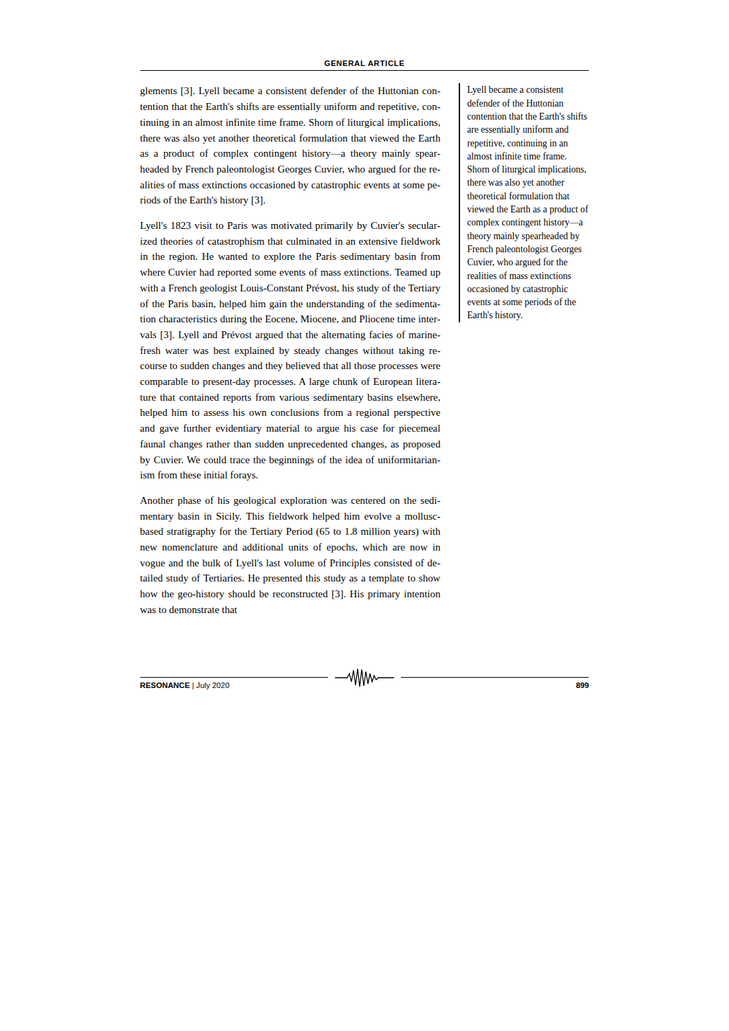GENERAL ARTICLE
glements [3]. Lyell became a consistent defender of the Huttonian contention that the Earth's shifts are essentially uniform and repetitive, continuing in an almost infinite time frame. Shorn of liturgical implications, there was also yet another theoretical formulation that viewed the Earth as a product of complex contingent history—a theory mainly spearheaded by French paleontologist Georges Cuvier, who argued for the realities of mass extinctions occasioned by catastrophic events at some periods of the Earth's history [3].
Lyell's 1823 visit to Paris was motivated primarily by Cuvier's secularized theories of catastrophism that culminated in an extensive fieldwork in the region. He wanted to explore the Paris sedimentary basin from where Cuvier had reported some events of mass extinctions. Teamed up with a French geologist Louis-Constant Prévost, his study of the Tertiary of the Paris basin, helped him gain the understanding of the sedimentation characteristics during the Eocene, Miocene, and Pliocene time intervals [3]. Lyell and Prévost argued that the alternating facies of marine-fresh water was best explained by steady changes without taking recourse to sudden changes and they believed that all those processes were comparable to present-day processes. A large chunk of European literature that contained reports from various sedimentary basins elsewhere, helped him to assess his own conclusions from a regional perspective and gave further evidentiary material to argue his case for piecemeal faunal changes rather than sudden unprecedented changes, as proposed by Cuvier. We could trace the beginnings of the idea of uniformitarianism from these initial forays.
Another phase of his geological exploration was centered on the sedimentary basin in Sicily. This fieldwork helped him evolve a mollusc-based stratigraphy for the Tertiary Period (65 to 1.8 million years) with new nomenclature and additional units of epochs, which are now in vogue and the bulk of Lyell's last volume of Principles consisted of detailed study of Tertiaries. He presented this study as a template to show how the geo-history should be reconstructed [3]. His primary intention was to demonstrate that
Lyell became a consistent defender of the Huttonian contention that the Earth's shifts are essentially uniform and repetitive, continuing in an almost infinite time frame. Shorn of liturgical implications, there was also yet another theoretical formulation that viewed the Earth as a product of complex contingent history—a theory mainly spearheaded by French paleontologist Georges Cuvier, who argued for the realities of mass extinctions occasioned by catastrophic events at some periods of the Earth's history.
RESONANCE | July 2020
899